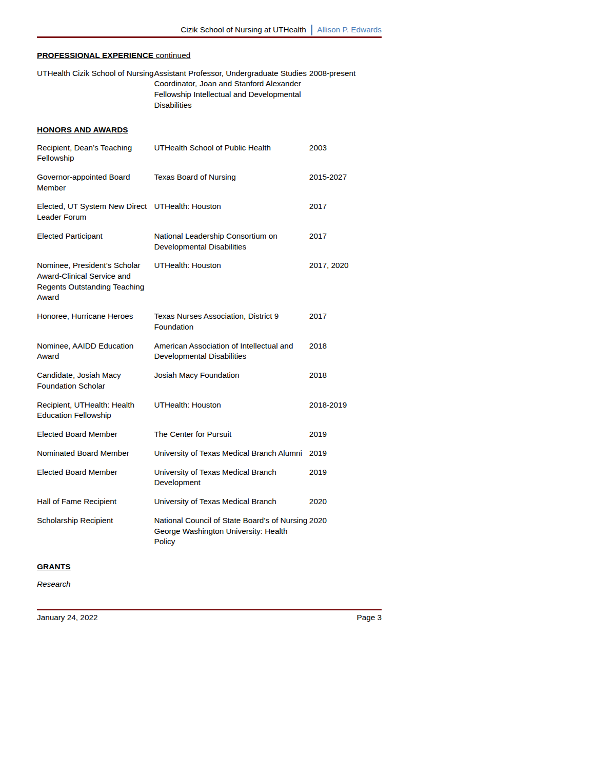Cizik School of Nursing at UTHealth Allison P. Edwards
Professional Experience continued
| UTHealth Cizik School of Nursing | Assistant Professor, Undergraduate Studies Coordinator , Joan and Stanford Alexander Fellowship Intellectual and Developmental Disabilities | 2008-present |
Honors and Awards
| Recipient, Dean’s Teaching Fellowship | UTHealth School of Public Health | 2003 |
| Governor-appointed Board Member | Texas Board of Nursing | 2015-2027 |
| Elected, UT System New Direct Leader Forum | UTHealth: Houston | 2017 |
| Elected Participant | National Leadership Consortium on Developmental Disabilities | 2017 |
| Nominee, President’s Scholar Award-Clinical Service and Regents Outstanding Teaching Award | UTHealth: Houston | 2017, 2020 |
| Honoree, Hurricane Heroes | Texas Nurses Association, District 9 Foundation | 2017 |
| Nominee, AAIDD Education Award | American Association of Intellectual and Developmental Disabilities | 2018 |
| Candidate, Josiah Macy Foundation Scholar | Josiah Macy Foundation | 2018 |
| Recipient, UTHealth: Health Education Fellowship | UTHealth: Houston | 2018-2019 |
| Elected Board Member | The Center for Pursuit | 2019 |
| Nominated Board Member | University of Texas Medical Branch Alumni | 2019 |
| Elected Board Member | University of Texas Medical Branch Development | 2019 |
| Hall of Fame Recipient | University of Texas Medical Branch | 2020 |
| Scholarship Recipient | National Council of State Board’s of Nursing George Washington University: Health Policy | 2020 |
Grants
Research
January 24, 2022 Page 3